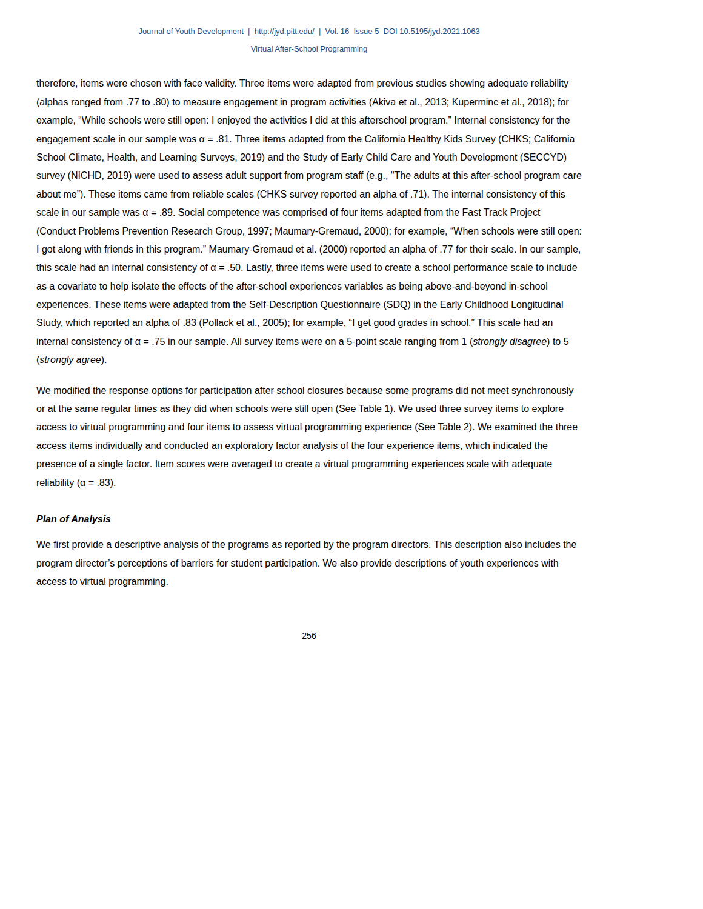Journal of Youth Development | http://jyd.pitt.edu/ | Vol. 16 Issue 5 DOI 10.5195/jyd.2021.1063
Virtual After-School Programming
therefore, items were chosen with face validity. Three items were adapted from previous studies showing adequate reliability (alphas ranged from .77 to .80) to measure engagement in program activities (Akiva et al., 2013; Kuperminc et al., 2018); for example, “While schools were still open: I enjoyed the activities I did at this afterschool program.” Internal consistency for the engagement scale in our sample was α = .81. Three items adapted from the California Healthy Kids Survey (CHKS; California School Climate, Health, and Learning Surveys, 2019) and the Study of Early Child Care and Youth Development (SECCYD) survey (NICHD, 2019) were used to assess adult support from program staff (e.g., "The adults at this after-school program care about me”). These items came from reliable scales (CHKS survey reported an alpha of .71). The internal consistency of this scale in our sample was α = .89. Social competence was comprised of four items adapted from the Fast Track Project (Conduct Problems Prevention Research Group, 1997; Maumary-Gremaud, 2000); for example, “When schools were still open: I got along with friends in this program.” Maumary-Gremaud et al. (2000) reported an alpha of .77 for their scale. In our sample, this scale had an internal consistency of α = .50. Lastly, three items were used to create a school performance scale to include as a covariate to help isolate the effects of the after-school experiences variables as being above-and-beyond in-school experiences. These items were adapted from the Self-Description Questionnaire (SDQ) in the Early Childhood Longitudinal Study, which reported an alpha of .83 (Pollack et al., 2005); for example, “I get good grades in school.” This scale had an internal consistency of α = .75 in our sample. All survey items were on a 5-point scale ranging from 1 (strongly disagree) to 5 (strongly agree).
We modified the response options for participation after school closures because some programs did not meet synchronously or at the same regular times as they did when schools were still open (See Table 1). We used three survey items to explore access to virtual programming and four items to assess virtual programming experience (See Table 2). We examined the three access items individually and conducted an exploratory factor analysis of the four experience items, which indicated the presence of a single factor. Item scores were averaged to create a virtual programming experiences scale with adequate reliability (α = .83).
Plan of Analysis
We first provide a descriptive analysis of the programs as reported by the program directors. This description also includes the program director’s perceptions of barriers for student participation. We also provide descriptions of youth experiences with access to virtual programming.
256